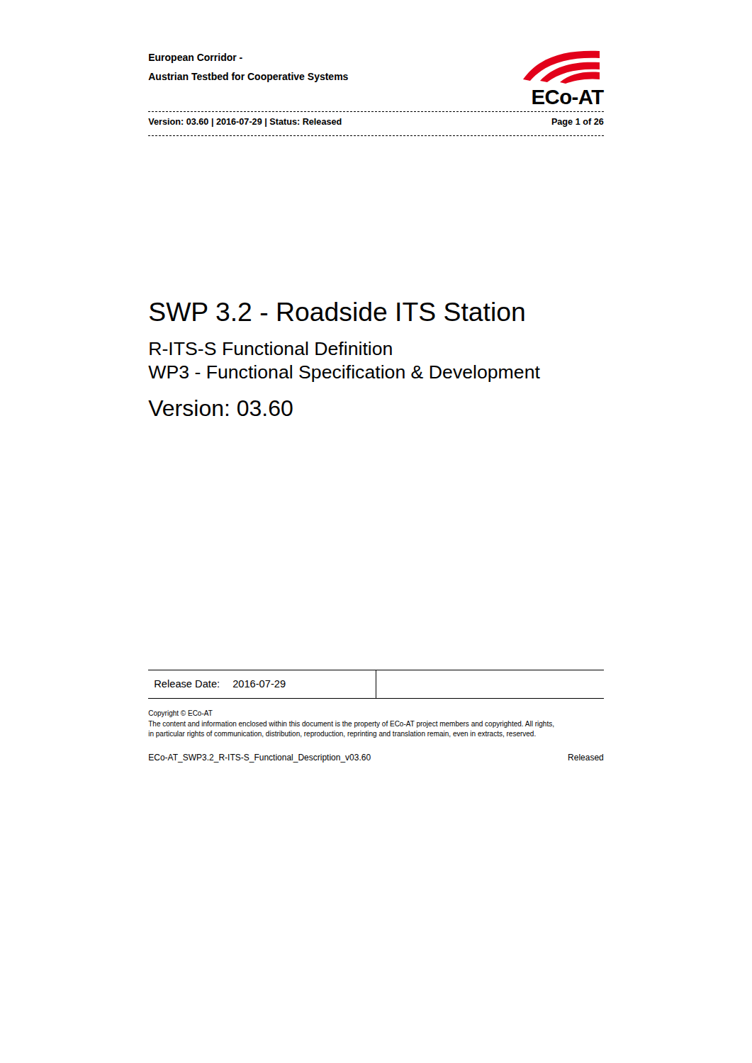European Corridor -
Austrian Testbed for Cooperative Systems
ECo-AT
Version: 03.60 | 2016-07-29 | Status: Released
Page 1 of 26
SWP 3.2 - Roadside ITS Station
R-ITS-S Functional Definition
WP3 - Functional Specification & Development
Version: 03.60
| Release Date: 2016-07-29 | |
Copyright © ECo-AT
The content and information enclosed within this document is the property of ECo-AT project members and copyrighted. All rights,
in particular rights of communication, distribution, reproduction, reprinting and translation remain, even in extracts, reserved.
ECo-AT_SWP3.2_R-ITS-S_Functional_Description_v03.60
Released